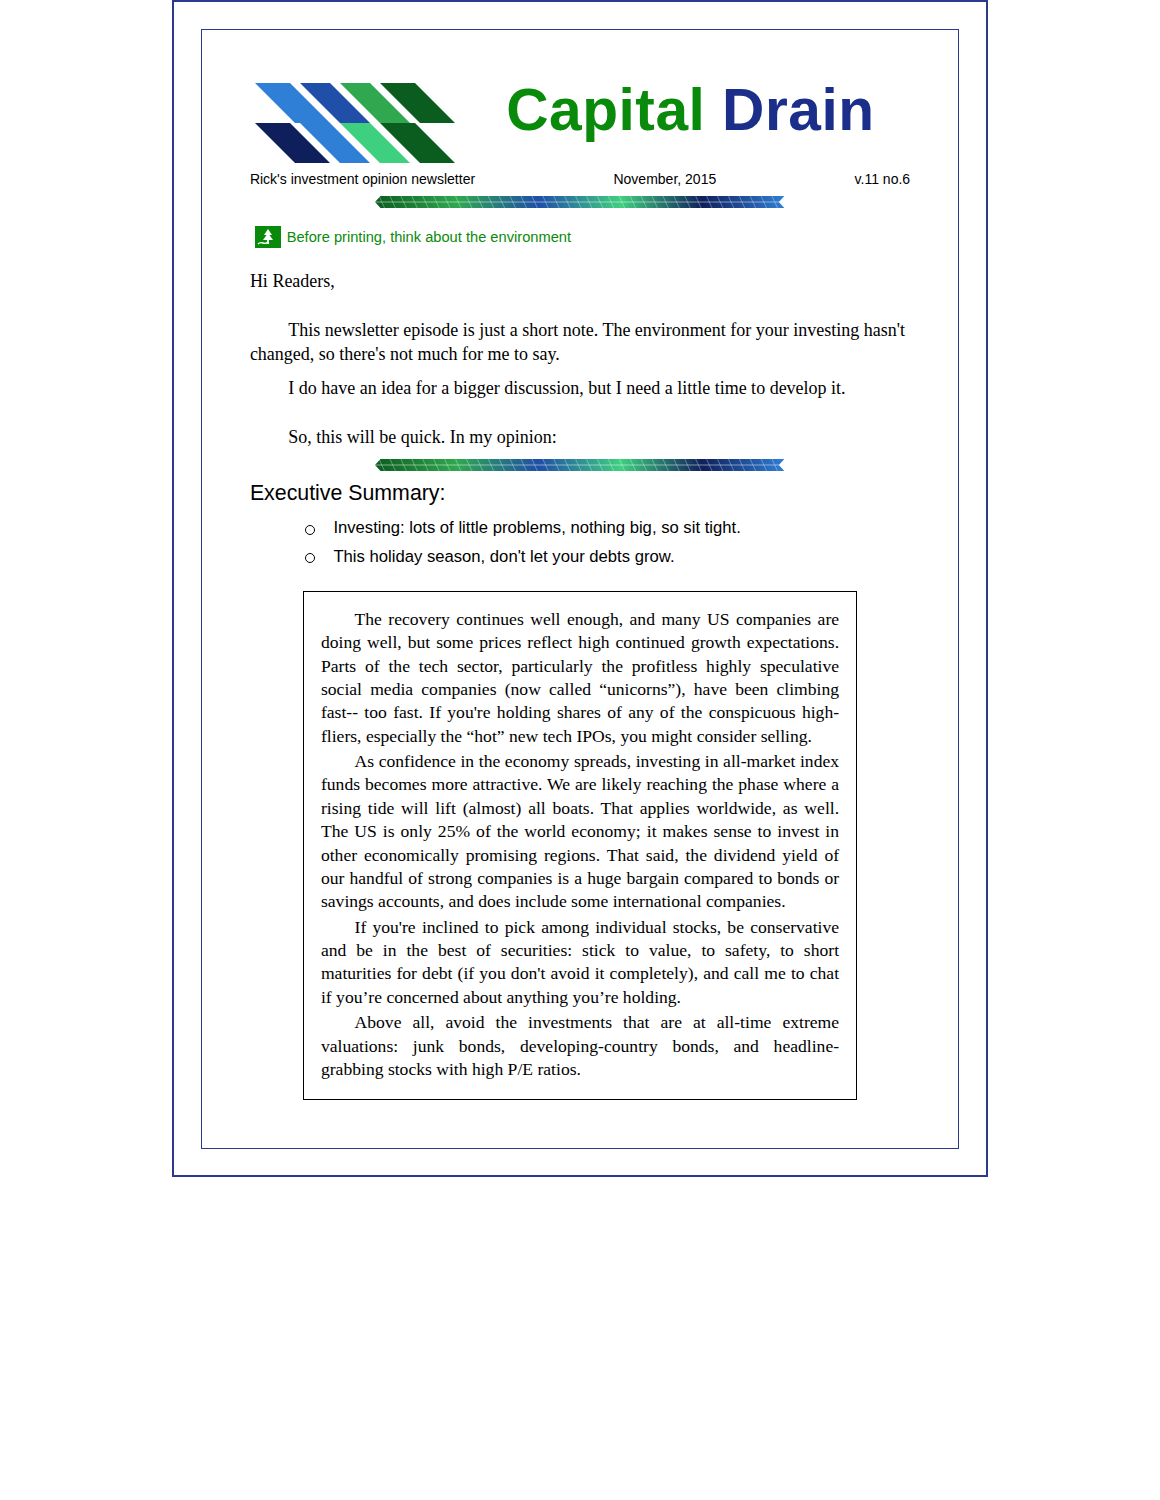Capital Drain
Rick's investment opinion newsletter
November, 2015
v.11 no.6
Before printing, think about the environment
Hi Readers,
This newsletter episode is just a short note. The environment for your investing hasn't changed, so there's not much for me to say.
I do have an idea for a bigger discussion, but I need a little time to develop it.
So, this will be quick. In my opinion:
Executive Summary:
Investing: lots of little problems, nothing big, so sit tight.
This holiday season, don't let your debts grow.
The recovery continues well enough, and many US companies are doing well, but some prices reflect high continued growth expectations. Parts of the tech sector, particularly the profitless highly speculative social media companies (now called “unicorns”), have been climbing fast-- too fast. If you're holding shares of any of the conspicuous high-fliers, especially the “hot” new tech IPOs, you might consider selling.
As confidence in the economy spreads, investing in all-market index funds becomes more attractive. We are likely reaching the phase where a rising tide will lift (almost) all boats. That applies worldwide, as well. The US is only 25% of the world economy; it makes sense to invest in other economically promising regions. That said, the dividend yield of our handful of strong companies is a huge bargain compared to bonds or savings accounts, and does include some international companies.
If you're inclined to pick among individual stocks, be conservative and be in the best of securities: stick to value, to safety, to short maturities for debt (if you don't avoid it completely), and call me to chat if you’re concerned about anything you’re holding.
Above all, avoid the investments that are at all-time extreme valuations: junk bonds, developing-country bonds, and headline-grabbing stocks with high P/E ratios.